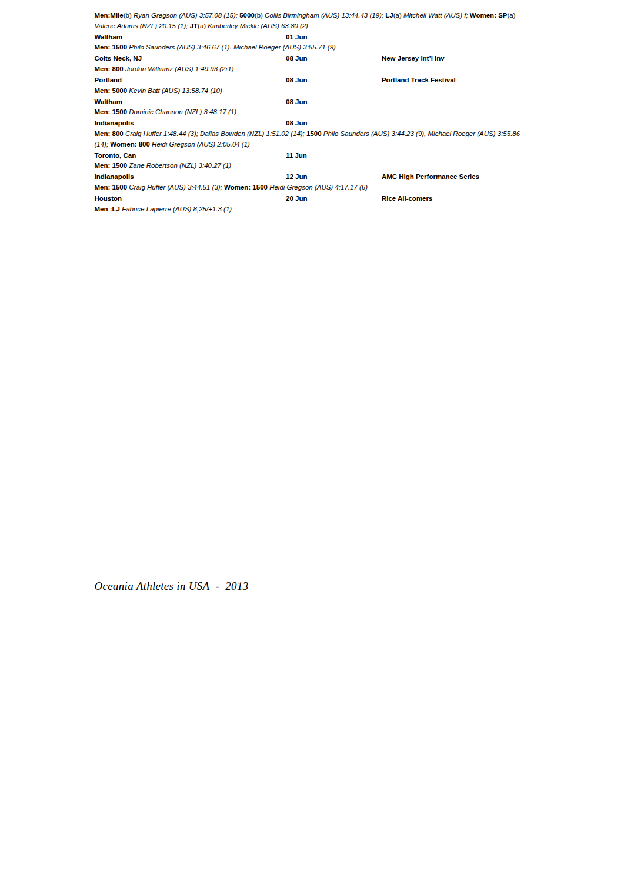Men:Mile(b) Ryan Gregson (AUS) 3:57.08 (15); 5000(b) Collis Birmingham (AUS) 13:44.43 (19); LJ(a) Mitchell Watt (AUS) f; Women: SP(a) Valerie Adams (NZL) 20.15 (1); JT(a) Kimberley Mickle (AUS) 63.80 (2)
Waltham 01 Jun
Men: 1500 Philo Saunders (AUS) 3:46.67 (1). Michael Roeger (AUS) 3:55.71 (9)
Colts Neck, NJ 08 Jun New Jersey Int’l Inv
Men: 800 Jordan Williamz (AUS) 1:49.93 (2r1)
Portland 08 Jun Portland Track Festival
Men: 5000 Kevin Batt (AUS) 13:58.74 (10)
Waltham 08 Jun
Men: 1500 Dominic Channon (NZL) 3:48.17 (1)
Indianapolis 08 Jun
Men: 800 Craig Huffer 1:48.44 (3); Dallas Bowden (NZL) 1:51.02 (14); 1500 Philo Saunders (AUS) 3:44.23 (9), Michael Roeger (AUS) 3:55.86 (14); Women: 800 Heidi Gregson (AUS) 2:05.04 (1)
Toronto, Can 11 Jun
Men: 1500 Zane Robertson (NZL) 3:40.27 (1)
Indianapolis 12 Jun AMC High Performance Series
Men: 1500 Craig Huffer (AUS) 3:44.51 (3); Women: 1500 Heidi Gregson (AUS) 4:17.17 (6)
Houston 20 Jun Rice All-comers
Men :LJ Fabrice Lapierre (AUS) 8,25/+1.3 (1)
Oceania Athletes in USA - 2013